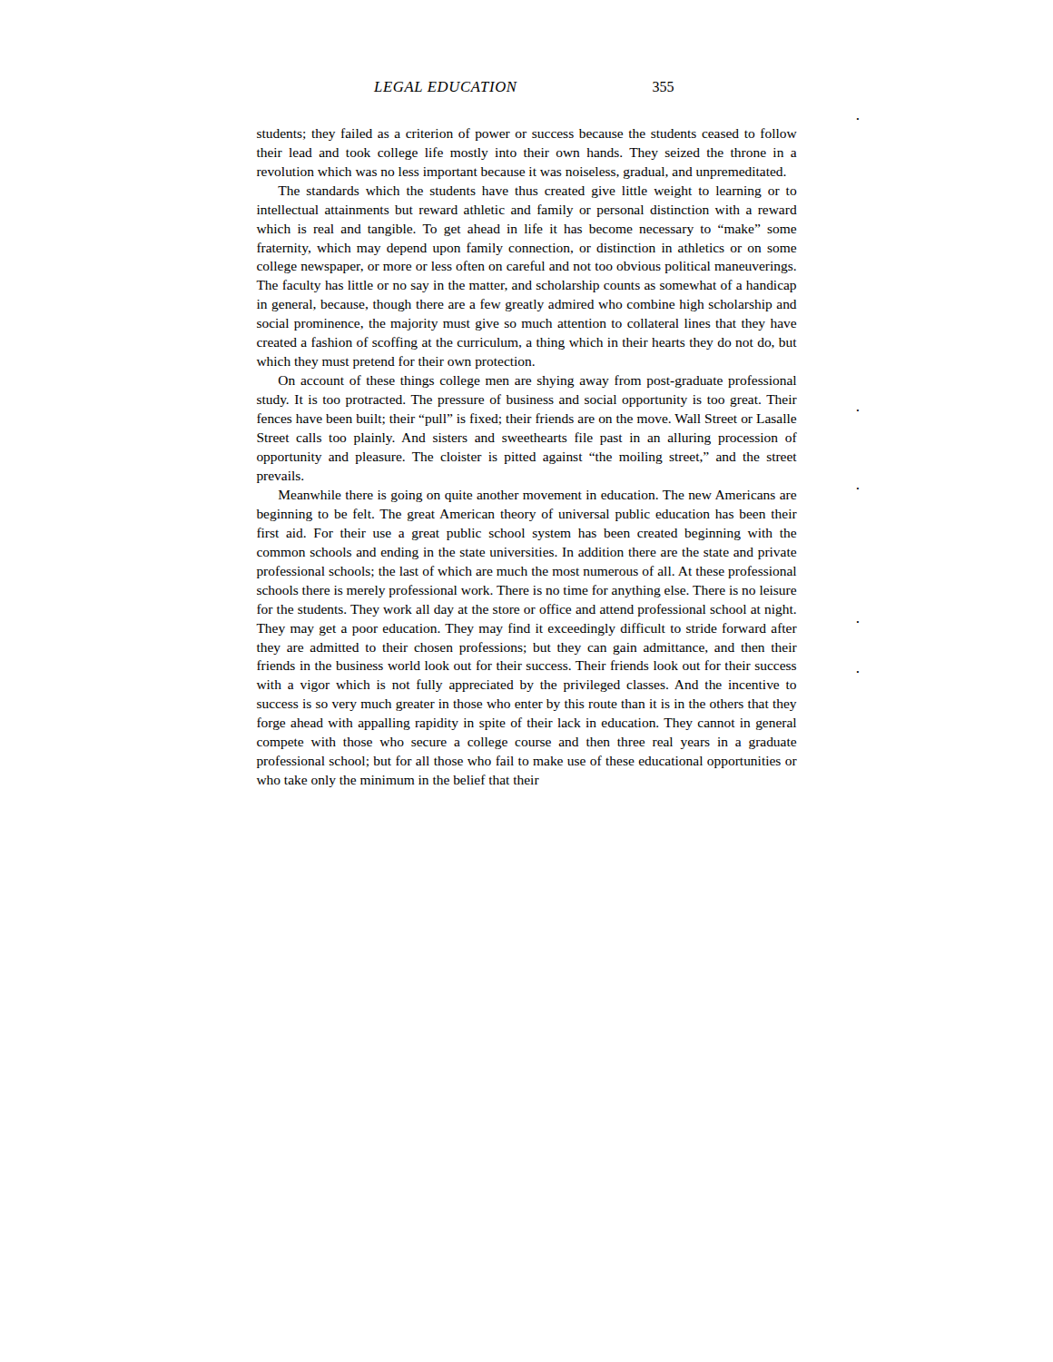LEGAL EDUCATION 355
· · · · ·
students; they failed as a criterion of power or success because the students ceased to follow their lead and took college life mostly into their own hands. They seized the throne in a revolution which was no less important because it was noiseless, gradual, and unpremeditated.
The standards which the students have thus created give little weight to learning or to intellectual attainments but reward athletic and family or personal distinction with a reward which is real and tangible. To get ahead in life it has become necessary to “make” some fraternity, which may depend upon family connection, or distinction in athletics or on some college newspaper, or more or less often on careful and not too obvious political maneuverings. The faculty has little or no say in the matter, and scholarship counts as somewhat of a handicap in general, because, though there are a few greatly admired who combine high scholarship and social prominence, the majority must give so much attention to collateral lines that they have created a fashion of scoffing at the curriculum, a thing which in their hearts they do not do, but which they must pretend for their own protection.
On account of these things college men are shying away from post-graduate professional study. It is too protracted. The pressure of business and social opportunity is too great. Their fences have been built; their “pull” is fixed; their friends are on the move. Wall Street or Lasalle Street calls too plainly. And sisters and sweethearts file past in an alluring procession of opportunity and pleasure. The cloister is pitted against “the moiling street,” and the street prevails.
Meanwhile there is going on quite another movement in education. The new Americans are beginning to be felt. The great American theory of universal public education has been their first aid. For their use a great public school system has been created beginning with the common schools and ending in the state universities. In addition there are the state and private professional schools; the last of which are much the most numerous of all. At these professional schools there is merely professional work. There is no time for anything else. There is no leisure for the students. They work all day at the store or office and attend professional school at night. They may get a poor education. They may find it exceedingly difficult to stride forward after they are admitted to their chosen professions; but they can gain admittance, and then their friends in the business world look out for their success. Their friends look out for their success with a vigor which is not fully appreciated by the privileged classes. And the incentive to success is so very much greater in those who enter by this route than it is in the others that they forge ahead with appalling rapidity in spite of their lack in education. They cannot in general compete with those who secure a college course and then three real years in a graduate professional school; but for all those who fail to make use of these educational opportunities or who take only the minimum in the belief that their